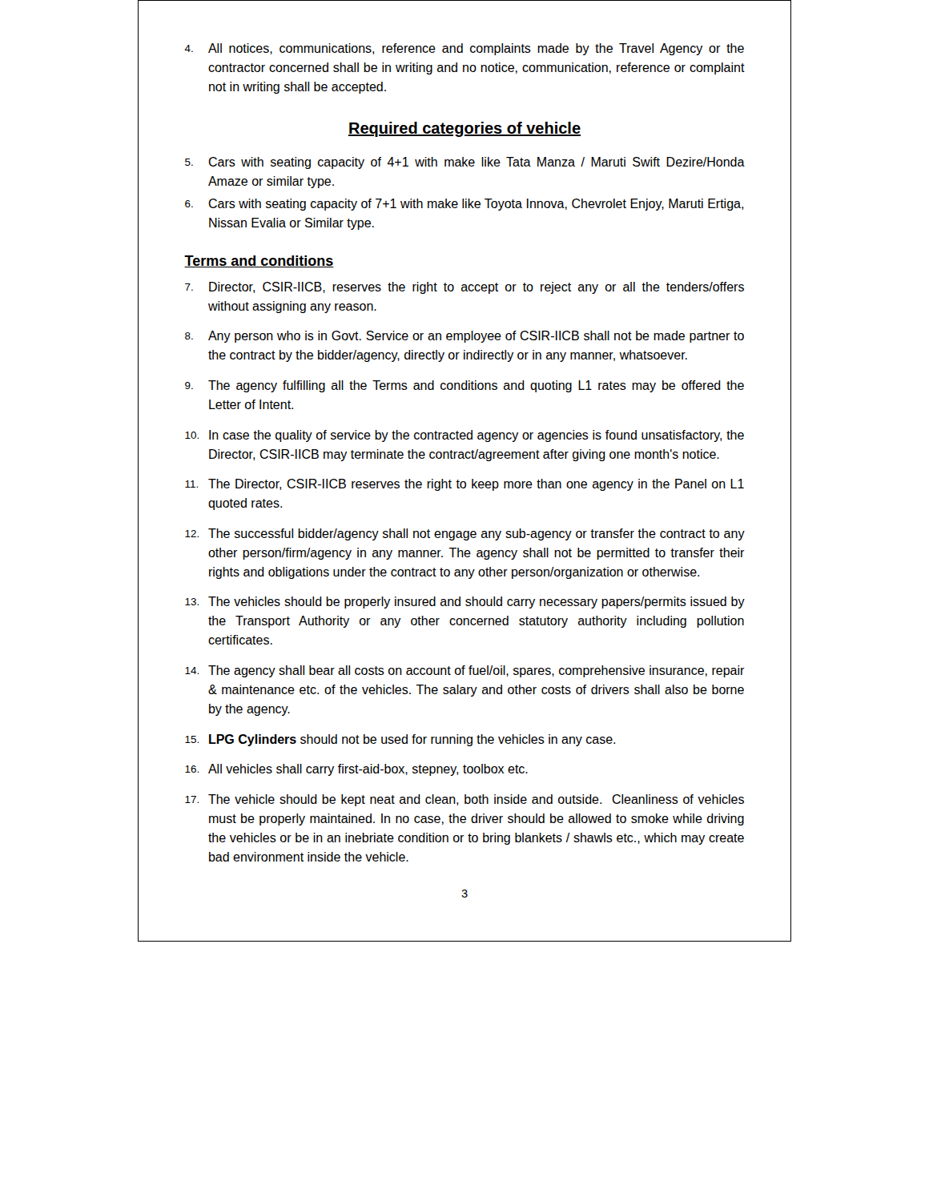4. All notices, communications, reference and complaints made by the Travel Agency or the contractor concerned shall be in writing and no notice, communication, reference or complaint not in writing shall be accepted.
Required categories of vehicle
5. Cars with seating capacity of 4+1 with make like Tata Manza / Maruti Swift Dezire/Honda Amaze or similar type.
6. Cars with seating capacity of 7+1 with make like Toyota Innova, Chevrolet Enjoy, Maruti Ertiga, Nissan Evalia or Similar type.
Terms and conditions
7. Director, CSIR-IICB, reserves the right to accept or to reject any or all the tenders/offers without assigning any reason.
8. Any person who is in Govt. Service or an employee of CSIR-IICB shall not be made partner to the contract by the bidder/agency, directly or indirectly or in any manner, whatsoever.
9. The agency fulfilling all the Terms and conditions and quoting L1 rates may be offered the Letter of Intent.
10. In case the quality of service by the contracted agency or agencies is found unsatisfactory, the Director, CSIR-IICB may terminate the contract/agreement after giving one month's notice.
11. The Director, CSIR-IICB reserves the right to keep more than one agency in the Panel on L1 quoted rates.
12. The successful bidder/agency shall not engage any sub-agency or transfer the contract to any other person/firm/agency in any manner. The agency shall not be permitted to transfer their rights and obligations under the contract to any other person/organization or otherwise.
13. The vehicles should be properly insured and should carry necessary papers/permits issued by the Transport Authority or any other concerned statutory authority including pollution certificates.
14. The agency shall bear all costs on account of fuel/oil, spares, comprehensive insurance, repair & maintenance etc. of the vehicles. The salary and other costs of drivers shall also be borne by the agency.
15. LPG Cylinders should not be used for running the vehicles in any case.
16. All vehicles shall carry first-aid-box, stepney, toolbox etc.
17. The vehicle should be kept neat and clean, both inside and outside. Cleanliness of vehicles must be properly maintained. In no case, the driver should be allowed to smoke while driving the vehicles or be in an inebriate condition or to bring blankets / shawls etc., which may create bad environment inside the vehicle.
3